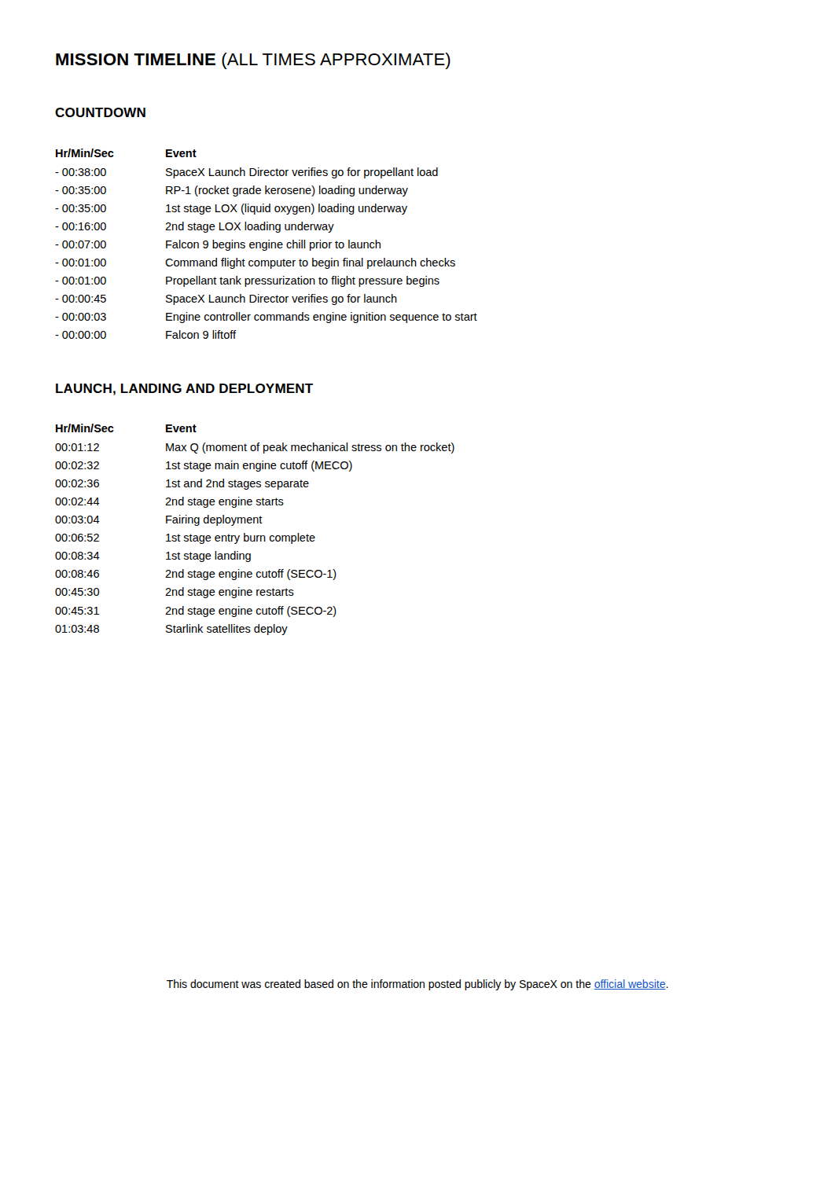MISSION TIMELINE (ALL TIMES APPROXIMATE)
COUNTDOWN
| Hr/Min/Sec | Event |
| --- | --- |
| - 00:38:00 | SpaceX Launch Director verifies go for propellant load |
| - 00:35:00 | RP-1 (rocket grade kerosene) loading underway |
| - 00:35:00 | 1st stage LOX (liquid oxygen) loading underway |
| - 00:16:00 | 2nd stage LOX loading underway |
| - 00:07:00 | Falcon 9 begins engine chill prior to launch |
| - 00:01:00 | Command flight computer to begin final prelaunch checks |
| - 00:01:00 | Propellant tank pressurization to flight pressure begins |
| - 00:00:45 | SpaceX Launch Director verifies go for launch |
| - 00:00:03 | Engine controller commands engine ignition sequence to start |
| - 00:00:00 | Falcon 9 liftoff |
LAUNCH, LANDING AND DEPLOYMENT
| Hr/Min/Sec | Event |
| --- | --- |
| 00:01:12 | Max Q (moment of peak mechanical stress on the rocket) |
| 00:02:32 | 1st stage main engine cutoff (MECO) |
| 00:02:36 | 1st and 2nd stages separate |
| 00:02:44 | 2nd stage engine starts |
| 00:03:04 | Fairing deployment |
| 00:06:52 | 1st stage entry burn complete |
| 00:08:34 | 1st stage landing |
| 00:08:46 | 2nd stage engine cutoff (SECO-1) |
| 00:45:30 | 2nd stage engine restarts |
| 00:45:31 | 2nd stage engine cutoff (SECO-2) |
| 01:03:48 | Starlink satellites deploy |
This document was created based on the information posted publicly by SpaceX on the official website.